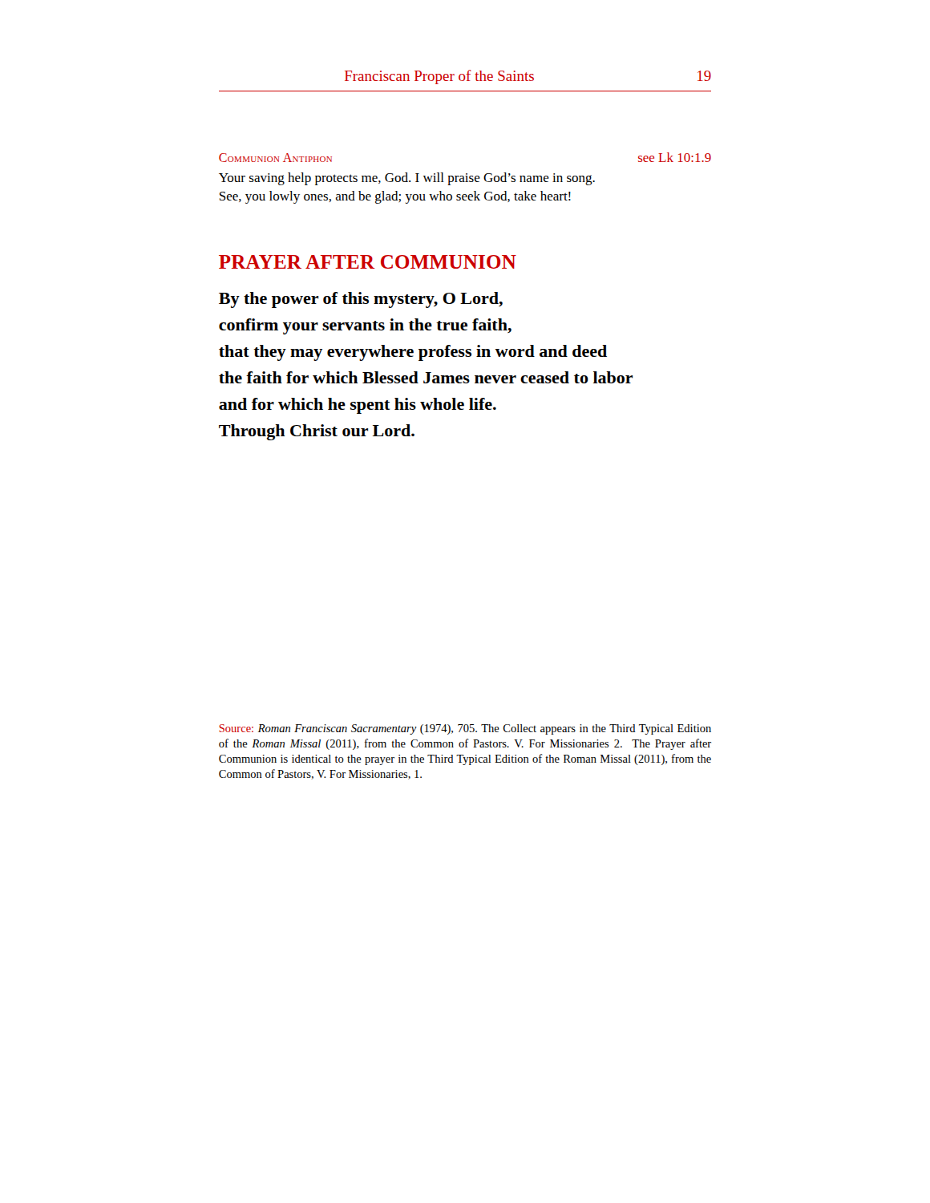Franciscan Proper of the Saints 19
Communion Antiphon see Lk 10:1.9
Your saving help protects me, God. I will praise God’s name in song.
See, you lowly ones, and be glad; you who seek God, take heart!
PRAYER AFTER COMMUNION
By the power of this mystery, O Lord,
confirm your servants in the true faith,
that they may everywhere profess in word and deed
the faith for which Blessed James never ceased to labor
and for which he spent his whole life.
Through Christ our Lord.
Source: Roman Franciscan Sacramentary (1974), 705. The Collect appears in the Third Typical Edition of the Roman Missal (2011), from the Common of Pastors. V. For Missionaries 2. The Prayer after Communion is identical to the prayer in the Third Typical Edition of the Roman Missal (2011), from the Common of Pastors, V. For Missionaries, 1.